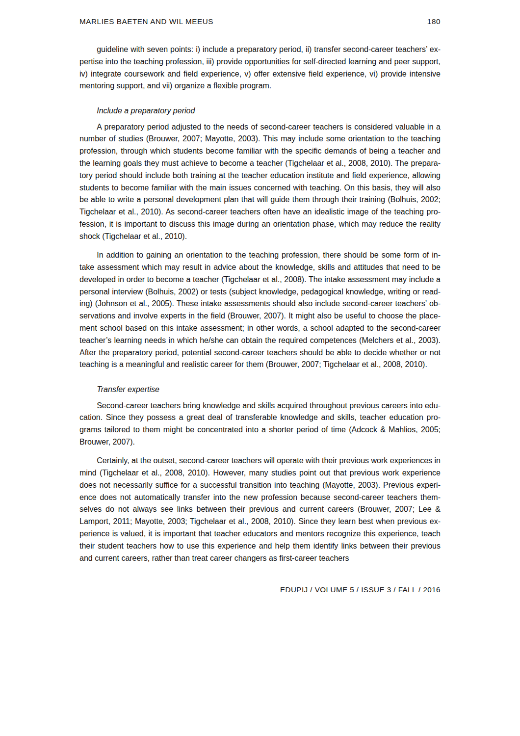Marlies Baeten and Wil Meeus 180
guideline with seven points: i) include a preparatory period, ii) transfer second-career teachers’ expertise into the teaching profession, iii) provide opportunities for self-directed learning and peer support, iv) integrate coursework and field experience, v) offer extensive field experience, vi) provide intensive mentoring support, and vii) organize a flexible program.
Include a preparatory period
A preparatory period adjusted to the needs of second-career teachers is considered valuable in a number of studies (Brouwer, 2007; Mayotte, 2003). This may include some orientation to the teaching profession, through which students become familiar with the specific demands of being a teacher and the learning goals they must achieve to become a teacher (Tigchelaar et al., 2008, 2010). The preparatory period should include both training at the teacher education institute and field experience, allowing students to become familiar with the main issues concerned with teaching. On this basis, they will also be able to write a personal development plan that will guide them through their training (Bolhuis, 2002; Tigchelaar et al., 2010). As second-career teachers often have an idealistic image of the teaching profession, it is important to discuss this image during an orientation phase, which may reduce the reality shock (Tigchelaar et al., 2010).
In addition to gaining an orientation to the teaching profession, there should be some form of intake assessment which may result in advice about the knowledge, skills and attitudes that need to be developed in order to become a teacher (Tigchelaar et al., 2008). The intake assessment may include a personal interview (Bolhuis, 2002) or tests (subject knowledge, pedagogical knowledge, writing or reading) (Johnson et al., 2005). These intake assessments should also include second-career teachers’ observations and involve experts in the field (Brouwer, 2007). It might also be useful to choose the placement school based on this intake assessment; in other words, a school adapted to the second-career teacher’s learning needs in which he/she can obtain the required competences (Melchers et al., 2003). After the preparatory period, potential second-career teachers should be able to decide whether or not teaching is a meaningful and realistic career for them (Brouwer, 2007; Tigchelaar et al., 2008, 2010).
Transfer expertise
Second-career teachers bring knowledge and skills acquired throughout previous careers into education. Since they possess a great deal of transferable knowledge and skills, teacher education programs tailored to them might be concentrated into a shorter period of time (Adcock & Mahlios, 2005; Brouwer, 2007).
Certainly, at the outset, second-career teachers will operate with their previous work experiences in mind (Tigchelaar et al., 2008, 2010). However, many studies point out that previous work experience does not necessarily suffice for a successful transition into teaching (Mayotte, 2003). Previous experience does not automatically transfer into the new profession because second-career teachers themselves do not always see links between their previous and current careers (Brouwer, 2007; Lee & Lamport, 2011; Mayotte, 2003; Tigchelaar et al., 2008, 2010). Since they learn best when previous experience is valued, it is important that teacher educators and mentors recognize this experience, teach their student teachers how to use this experience and help them identify links between their previous and current careers, rather than treat career changers as first-career teachers
EDUPIJ / VOLUME 5 / ISSUE 3 / FALL / 2016